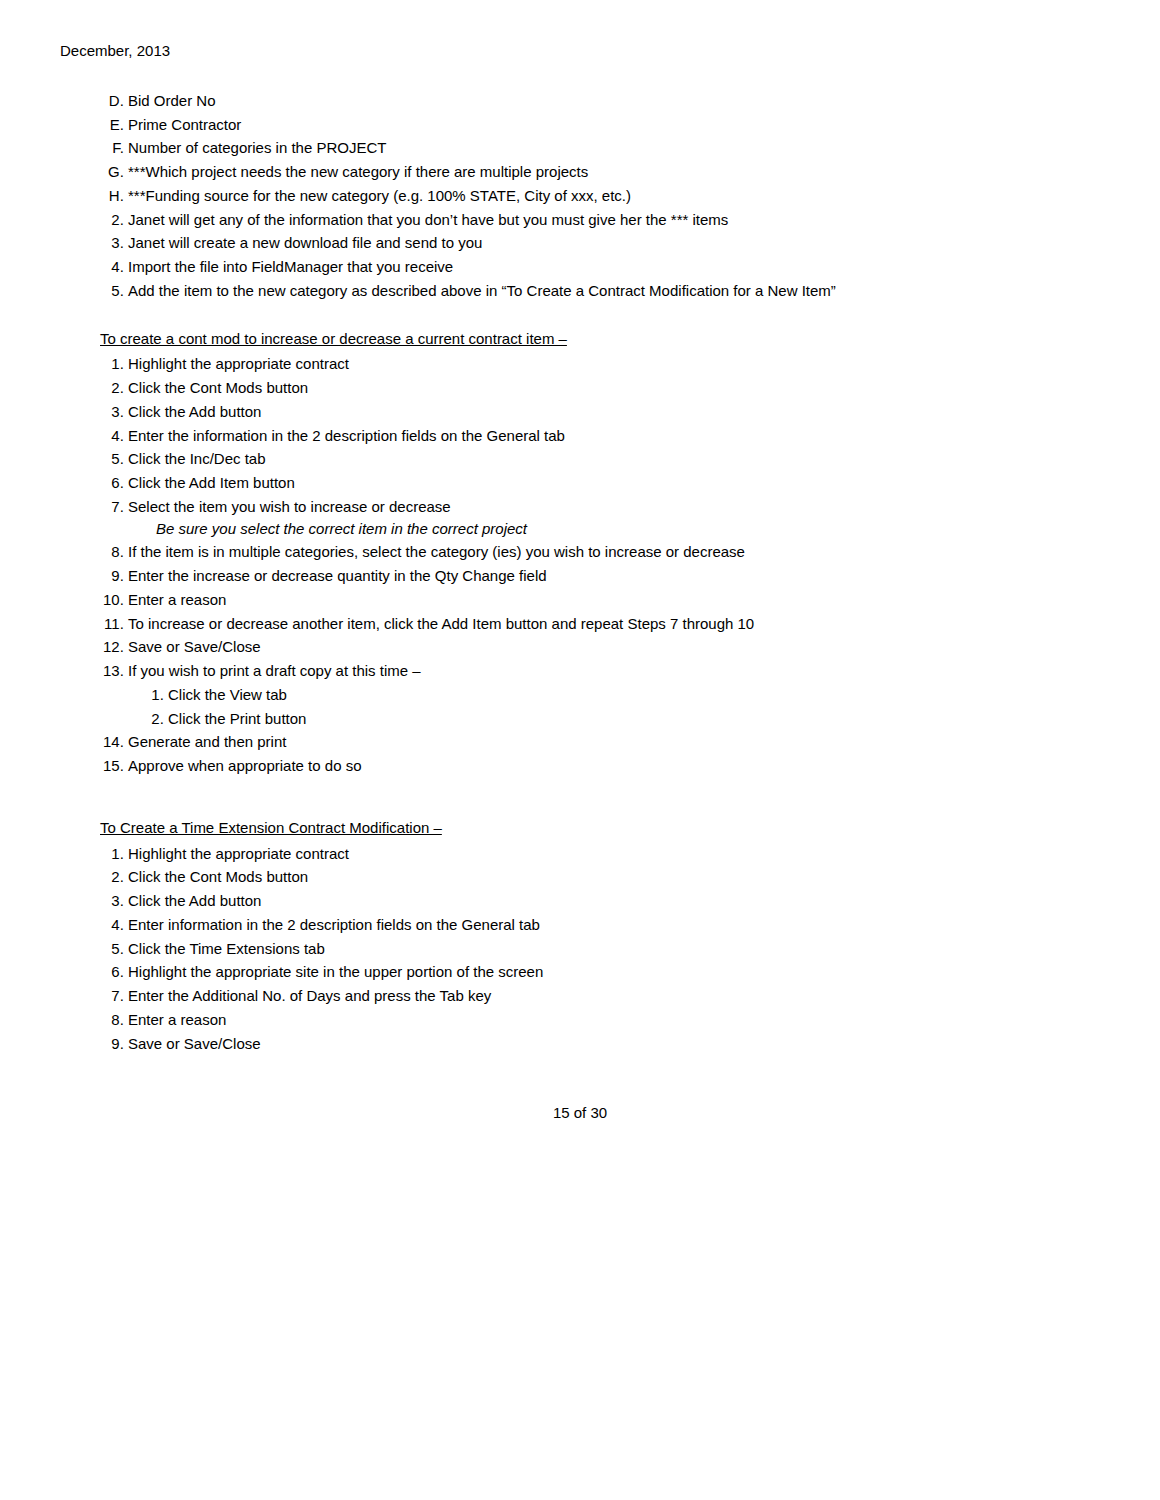December, 2013
Bid Order No
Prime Contractor
Number of categories in the PROJECT
***Which project needs the new category if there are multiple projects
***Funding source for the new category (e.g. 100% STATE, City of xxx, etc.)
Janet will get any of the information that you don’t have but you must give her the *** items
Janet will create a new download file and send to you
Import the file into FieldManager that you receive
Add the item to the new category as described above in “To Create a Contract Modification for a New Item”
To create a cont mod to increase or decrease a current contract item –
Highlight the appropriate contract
Click the Cont Mods button
Click the Add button
Enter the information in the 2 description fields on the General tab
Click the Inc/Dec tab
Click the Add Item button
Select the item you wish to increase or decrease Be sure you select the correct item in the correct project
If the item is in multiple categories, select the category (ies) you wish to increase or decrease
Enter the increase or decrease quantity in the Qty Change field
Enter a reason
To increase or decrease another item, click the Add Item button and repeat Steps 7 through 10
Save or Save/Close
If you wish to print a draft copy at this time –
Click the View tab
Click the Print button
Generate and then print
Approve when appropriate to do so
To Create a Time Extension Contract Modification –
Highlight the appropriate contract
Click the Cont Mods button
Click the Add button
Enter information in the 2 description fields on the General tab
Click the Time Extensions tab
Highlight the appropriate site in the upper portion of the screen
Enter the Additional No. of Days and press the Tab key
Enter a reason
Save or Save/Close
15 of 30